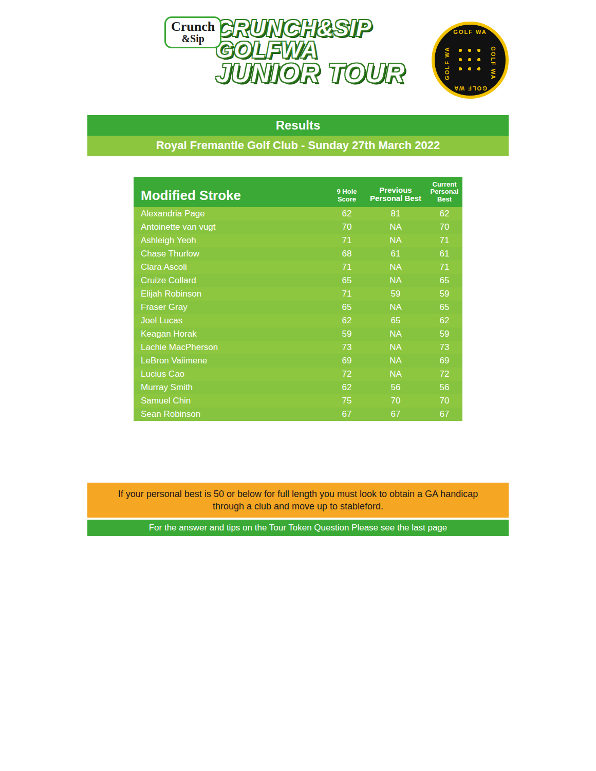Crunch &Sip
CRUNCH&SIP GOLFWA JUNIOR TOUR
GOLF WA GOLF WA GOLF WA GOLF WA
Results
Royal Fremantle Golf Club - Sunday 27th March 2022
| Modified Stroke | 9 Hole Score | Previous Personal Best | Current Personal Best |
| --- | --- | --- | --- |
| Alexandria Page | 62 | 81 | 62 |
| Antoinette van vugt | 70 | NA | 70 |
| Ashleigh Yeoh | 71 | NA | 71 |
| Chase Thurlow | 68 | 61 | 61 |
| Clara Ascoli | 71 | NA | 71 |
| Cruize Collard | 65 | NA | 65 |
| Elijah Robinson | 71 | 59 | 59 |
| Fraser Gray | 65 | NA | 65 |
| Joel Lucas | 62 | 65 | 62 |
| Keagan Horak | 59 | NA | 59 |
| Lachie MacPherson | 73 | NA | 73 |
| LeBron Vaiimene | 69 | NA | 69 |
| Lucius Cao | 72 | NA | 72 |
| Murray Smith | 62 | 56 | 56 |
| Samuel Chin | 75 | 70 | 70 |
| Sean Robinson | 67 | 67 | 67 |
If your personal best is 50 or below for full length you must look to obtain a GA handicap through a club and move up to stableford.
For the answer and tips on the Tour Token Question Please see the last page